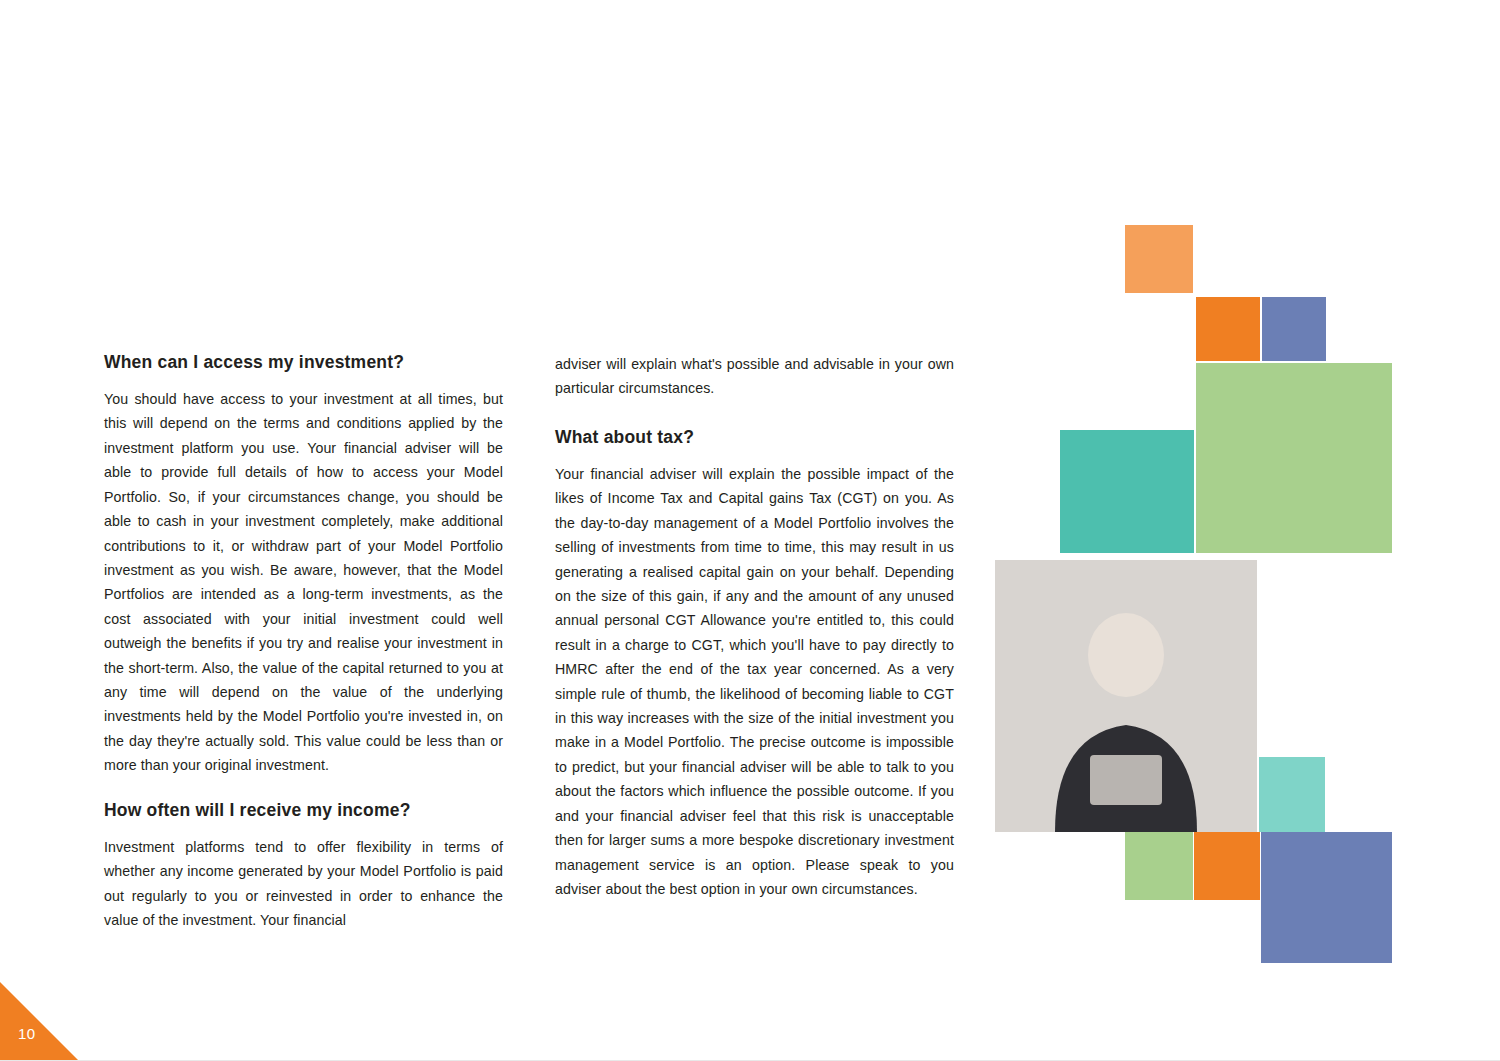When can I access my investment?
You should have access to your investment at all times, but this will depend on the terms and conditions applied by the investment platform you use. Your financial adviser will be able to provide full details of how to access your Model Portfolio. So, if your circumstances change, you should be able to cash in your investment completely, make additional contributions to it, or withdraw part of your Model Portfolio investment as you wish. Be aware, however, that the Model Portfolios are intended as a long-term investments, as the cost associated with your initial investment could well outweigh the benefits if you try and realise your investment in the short-term. Also, the value of the capital returned to you at any time will depend on the value of the underlying investments held by the Model Portfolio you're invested in, on the day they're actually sold. This value could be less than or more than your original investment.
How often will I receive my income?
Investment platforms tend to offer flexibility in terms of whether any income generated by your Model Portfolio is paid out regularly to you or reinvested in order to enhance the value of the investment. Your financial
adviser will explain what's possible and advisable in your own particular circumstances.
What about tax?
Your financial adviser will explain the possible impact of the likes of Income Tax and Capital gains Tax (CGT) on you. As the day-to-day management of a Model Portfolio involves the selling of investments from time to time, this may result in us generating a realised capital gain on your behalf. Depending on the size of this gain, if any and the amount of any unused annual personal CGT Allowance you're entitled to, this could result in a charge to CGT, which you'll have to pay directly to HMRC after the end of the tax year concerned. As a very simple rule of thumb, the likelihood of becoming liable to CGT in this way increases with the size of the initial investment you make in a Model Portfolio. The precise outcome is impossible to predict, but your financial adviser will be able to talk to you about the factors which influence the possible outcome. If you and your financial adviser feel that this risk is unacceptable then for larger sums a more bespoke discretionary investment management service is an option. Please speak to you adviser about the best option in your own circumstances.
10